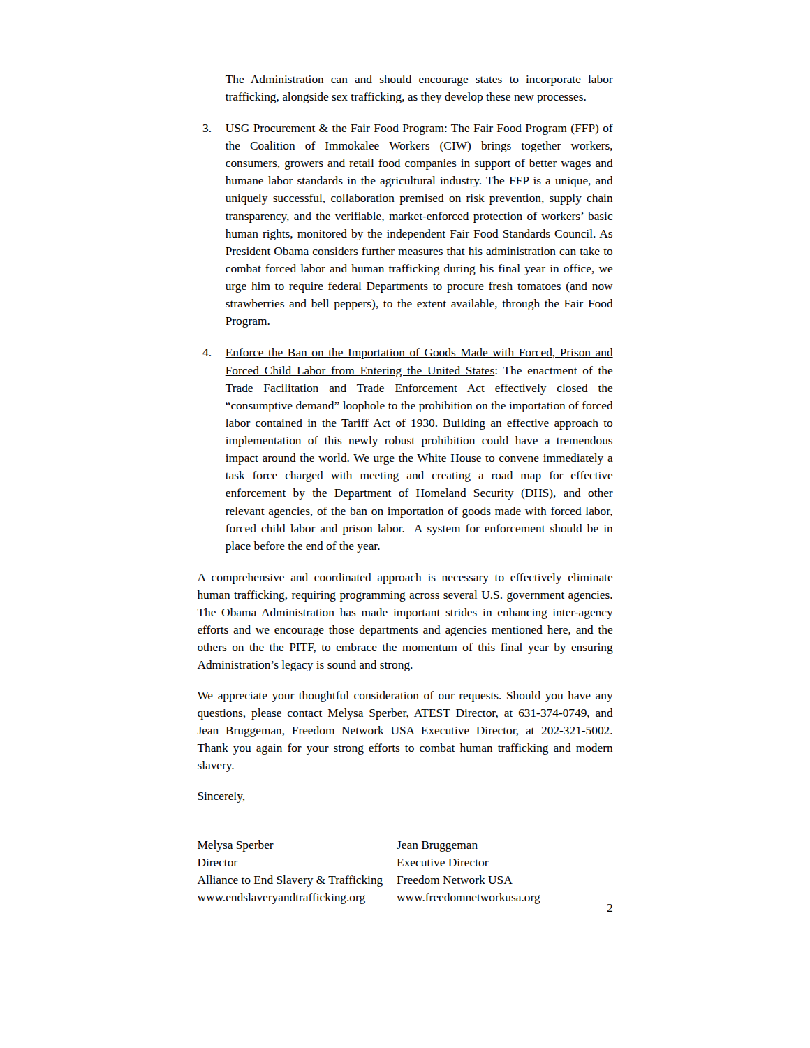The Administration can and should encourage states to incorporate labor trafficking, alongside sex trafficking, as they develop these new processes.
3. USG Procurement & the Fair Food Program: The Fair Food Program (FFP) of the Coalition of Immokalee Workers (CIW) brings together workers, consumers, growers and retail food companies in support of better wages and humane labor standards in the agricultural industry. The FFP is a unique, and uniquely successful, collaboration premised on risk prevention, supply chain transparency, and the verifiable, market-enforced protection of workers’ basic human rights, monitored by the independent Fair Food Standards Council. As President Obama considers further measures that his administration can take to combat forced labor and human trafficking during his final year in office, we urge him to require federal Departments to procure fresh tomatoes (and now strawberries and bell peppers), to the extent available, through the Fair Food Program.
4. Enforce the Ban on the Importation of Goods Made with Forced, Prison and Forced Child Labor from Entering the United States: The enactment of the Trade Facilitation and Trade Enforcement Act effectively closed the “consumptive demand” loophole to the prohibition on the importation of forced labor contained in the Tariff Act of 1930. Building an effective approach to implementation of this newly robust prohibition could have a tremendous impact around the world. We urge the White House to convene immediately a task force charged with meeting and creating a road map for effective enforcement by the Department of Homeland Security (DHS), and other relevant agencies, of the ban on importation of goods made with forced labor, forced child labor and prison labor. A system for enforcement should be in place before the end of the year.
A comprehensive and coordinated approach is necessary to effectively eliminate human trafficking, requiring programming across several U.S. government agencies. The Obama Administration has made important strides in enhancing inter-agency efforts and we encourage those departments and agencies mentioned here, and the others on the the PITF, to embrace the momentum of this final year by ensuring Administration’s legacy is sound and strong.
We appreciate your thoughtful consideration of our requests. Should you have any questions, please contact Melysa Sperber, ATEST Director, at 631-374-0749, and Jean Bruggeman, Freedom Network USA Executive Director, at 202-321-5002. Thank you again for your strong efforts to combat human trafficking and modern slavery.
Sincerely,
| Melysa Sperber Director Alliance to End Slavery & Trafficking www.endslaveryandtrafficking.org | Jean Bruggeman Executive Director Freedom Network USA www.freedomnetworkusa.org |
2